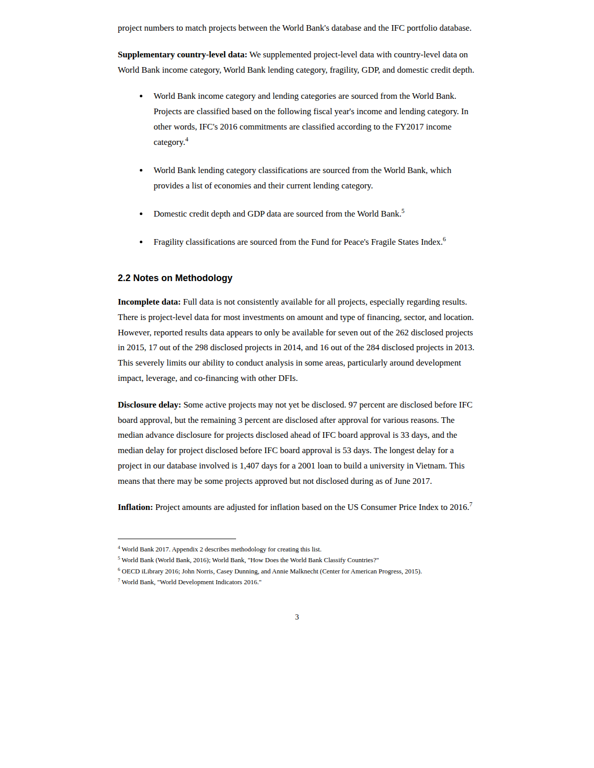project numbers to match projects between the World Bank's database and the IFC portfolio database.
Supplementary country-level data: We supplemented project-level data with country-level data on World Bank income category, World Bank lending category, fragility, GDP, and domestic credit depth.
World Bank income category and lending categories are sourced from the World Bank. Projects are classified based on the following fiscal year's income and lending category. In other words, IFC's 2016 commitments are classified according to the FY2017 income category.4
World Bank lending category classifications are sourced from the World Bank, which provides a list of economies and their current lending category.
Domestic credit depth and GDP data are sourced from the World Bank.5
Fragility classifications are sourced from the Fund for Peace's Fragile States Index.6
2.2 Notes on Methodology
Incomplete data: Full data is not consistently available for all projects, especially regarding results. There is project-level data for most investments on amount and type of financing, sector, and location. However, reported results data appears to only be available for seven out of the 262 disclosed projects in 2015, 17 out of the 298 disclosed projects in 2014, and 16 out of the 284 disclosed projects in 2013. This severely limits our ability to conduct analysis in some areas, particularly around development impact, leverage, and co-financing with other DFIs.
Disclosure delay: Some active projects may not yet be disclosed. 97 percent are disclosed before IFC board approval, but the remaining 3 percent are disclosed after approval for various reasons. The median advance disclosure for projects disclosed ahead of IFC board approval is 33 days, and the median delay for project disclosed before IFC board approval is 53 days. The longest delay for a project in our database involved is 1,407 days for a 2001 loan to build a university in Vietnam. This means that there may be some projects approved but not disclosed during as of June 2017.
Inflation: Project amounts are adjusted for inflation based on the US Consumer Price Index to 2016.7
4 World Bank 2017. Appendix 2 describes methodology for creating this list.
5 World Bank (World Bank, 2016); World Bank, "How Does the World Bank Classify Countries?"
6 OECD iLibrary 2016; John Norris, Casey Dunning, and Annie Malknecht (Center for American Progress, 2015).
7 World Bank, "World Development Indicators 2016."
3